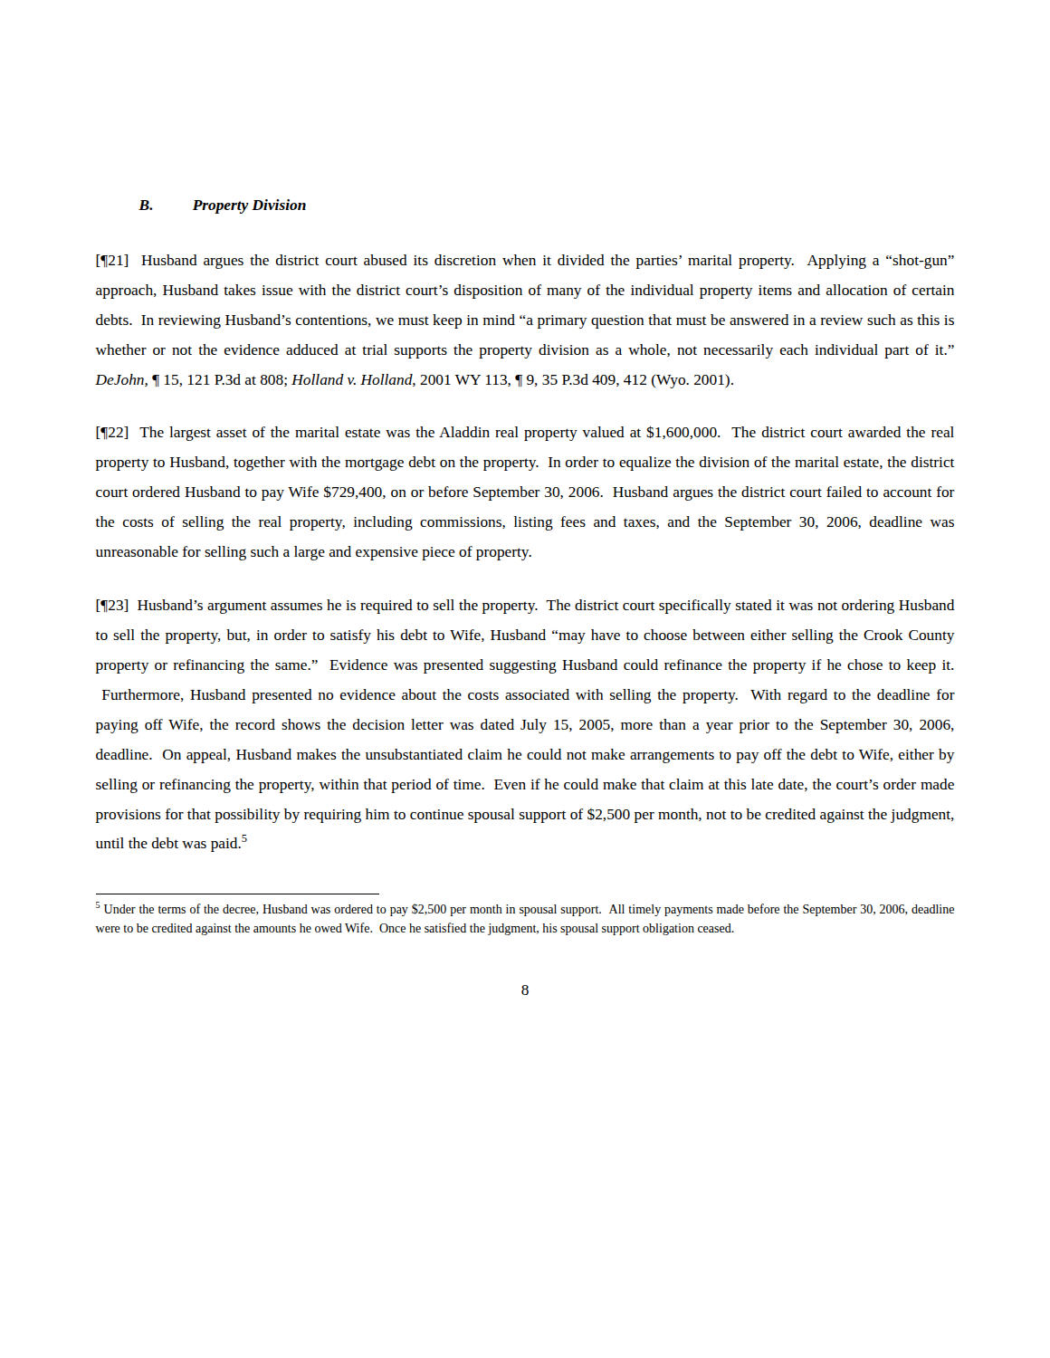B. Property Division
[¶21] Husband argues the district court abused its discretion when it divided the parties’ marital property. Applying a “shot-gun” approach, Husband takes issue with the district court’s disposition of many of the individual property items and allocation of certain debts. In reviewing Husband’s contentions, we must keep in mind “a primary question that must be answered in a review such as this is whether or not the evidence adduced at trial supports the property division as a whole, not necessarily each individual part of it.” DeJohn, ¶ 15, 121 P.3d at 808; Holland v. Holland, 2001 WY 113, ¶ 9, 35 P.3d 409, 412 (Wyo. 2001).
[¶22] The largest asset of the marital estate was the Aladdin real property valued at $1,600,000. The district court awarded the real property to Husband, together with the mortgage debt on the property. In order to equalize the division of the marital estate, the district court ordered Husband to pay Wife $729,400, on or before September 30, 2006. Husband argues the district court failed to account for the costs of selling the real property, including commissions, listing fees and taxes, and the September 30, 2006, deadline was unreasonable for selling such a large and expensive piece of property.
[¶23] Husband’s argument assumes he is required to sell the property. The district court specifically stated it was not ordering Husband to sell the property, but, in order to satisfy his debt to Wife, Husband “may have to choose between either selling the Crook County property or refinancing the same.” Evidence was presented suggesting Husband could refinance the property if he chose to keep it. Furthermore, Husband presented no evidence about the costs associated with selling the property. With regard to the deadline for paying off Wife, the record shows the decision letter was dated July 15, 2005, more than a year prior to the September 30, 2006, deadline. On appeal, Husband makes the unsubstantiated claim he could not make arrangements to pay off the debt to Wife, either by selling or refinancing the property, within that period of time. Even if he could make that claim at this late date, the court’s order made provisions for that possibility by requiring him to continue spousal support of $2,500 per month, not to be credited against the judgment, until the debt was paid.5
5 Under the terms of the decree, Husband was ordered to pay $2,500 per month in spousal support. All timely payments made before the September 30, 2006, deadline were to be credited against the amounts he owed Wife. Once he satisfied the judgment, his spousal support obligation ceased.
8